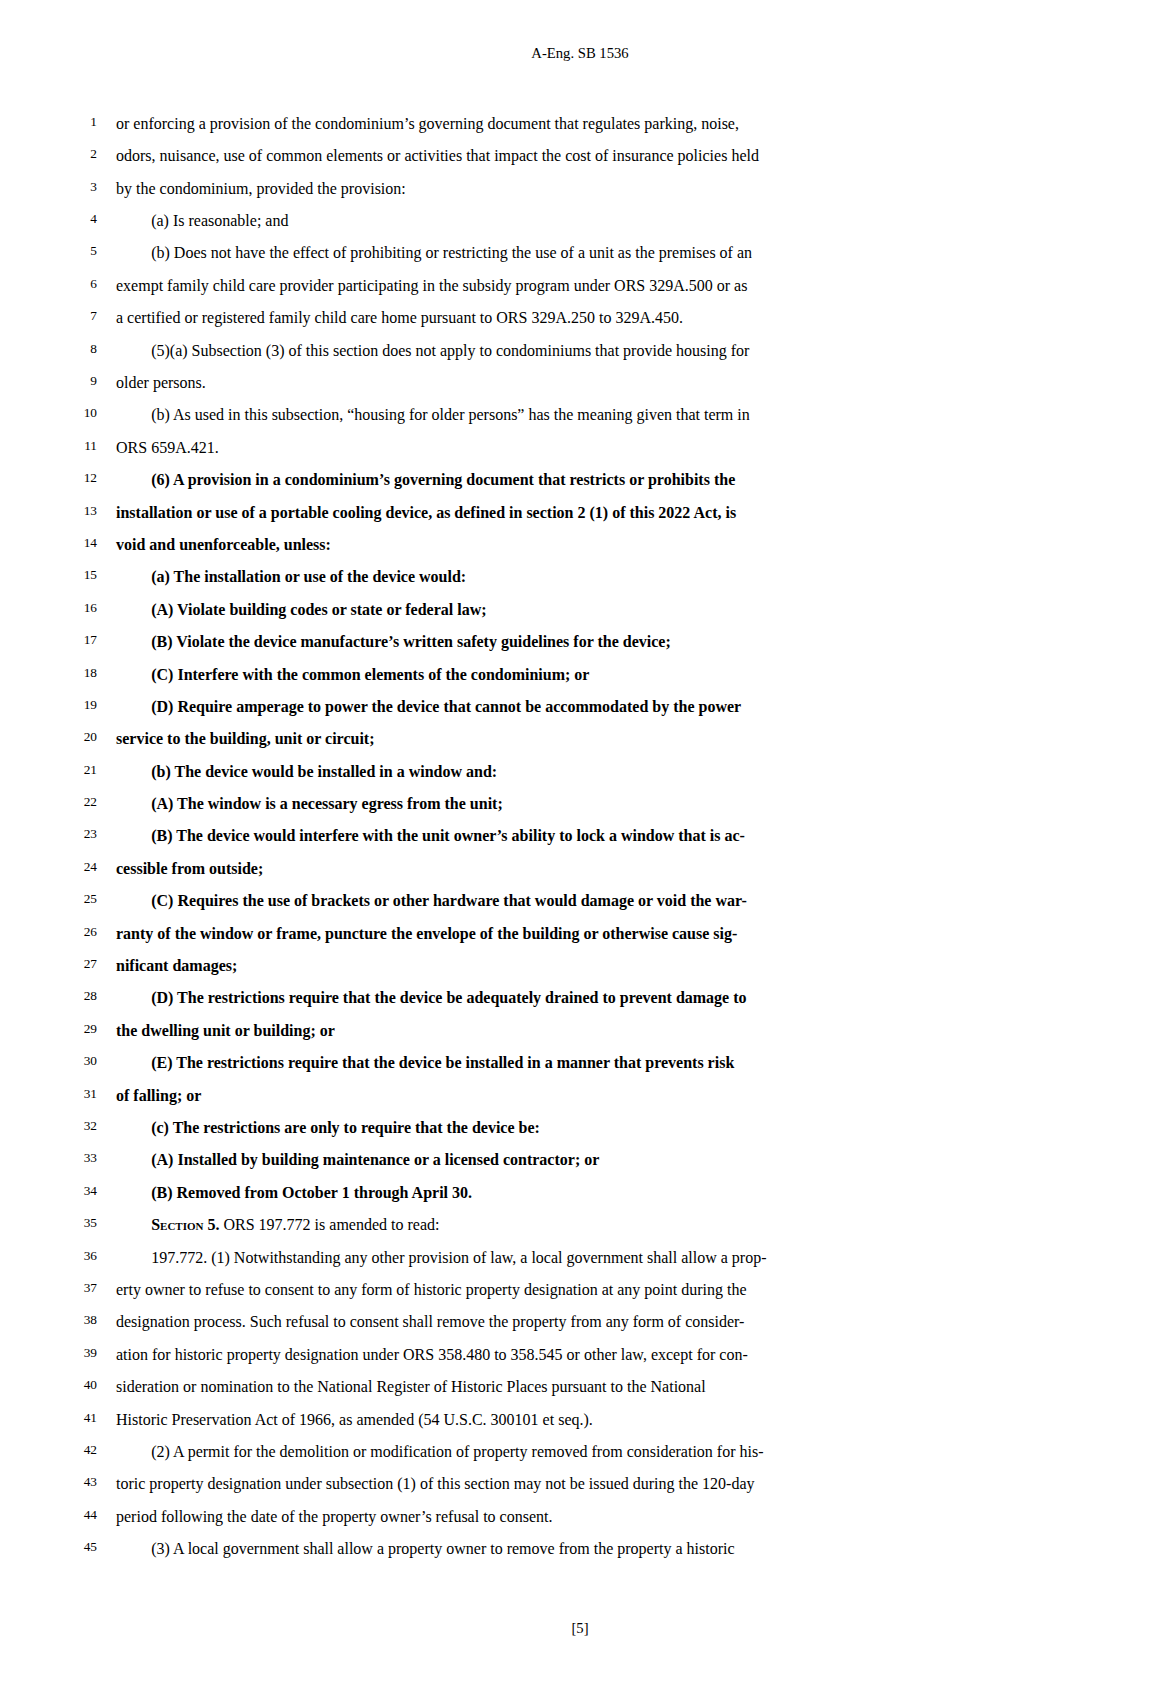A-Eng. SB 1536
| 1 | or enforcing a provision of the condominium’s governing document that regulates parking, noise, |
| 2 | odors, nuisance, use of common elements or activities that impact the cost of insurance policies held |
| 3 | by the condominium, provided the provision: |
| 4 | (a) Is reasonable; and |
| 5 | (b) Does not have the effect of prohibiting or restricting the use of a unit as the premises of an |
| 6 | exempt family child care provider participating in the subsidy program under ORS 329A.500 or as |
| 7 | a certified or registered family child care home pursuant to ORS 329A.250 to 329A.450. |
| 8 | (5)(a) Subsection (3) of this section does not apply to condominiums that provide housing for |
| 9 | older persons. |
| 10 | (b) As used in this subsection, “housing for older persons” has the meaning given that term in |
| 11 | ORS 659A.421. |
| 12 | (6) A provision in a condominium’s governing document that restricts or prohibits the |
| 13 | installation or use of a portable cooling device, as defined in section 2 (1) of this 2022 Act, is |
| 14 | void and unenforceable, unless: |
| 15 | (a) The installation or use of the device would: |
| 16 | (A) Violate building codes or state or federal law; |
| 17 | (B) Violate the device manufacture’s written safety guidelines for the device; |
| 18 | (C) Interfere with the common elements of the condominium; or |
| 19 | (D) Require amperage to power the device that cannot be accommodated by the power |
| 20 | service to the building, unit or circuit; |
| 21 | (b) The device would be installed in a window and: |
| 22 | (A) The window is a necessary egress from the unit; |
| 23 | (B) The device would interfere with the unit owner’s ability to lock a window that is ac- |
| 24 | cessible from outside; |
| 25 | (C) Requires the use of brackets or other hardware that would damage or void the war- |
| 26 | ranty of the window or frame, puncture the envelope of the building or otherwise cause sig- |
| 27 | nificant damages; |
| 28 | (D) The restrictions require that the device be adequately drained to prevent damage to |
| 29 | the dwelling unit or building; or |
| 30 | (E) The restrictions require that the device be installed in a manner that prevents risk |
| 31 | of falling; or |
| 32 | (c) The restrictions are only to require that the device be: |
| 33 | (A) Installed by building maintenance or a licensed contractor; or |
| 34 | (B) Removed from October 1 through April 30. |
| 35 | Section 5. ORS 197.772 is amended to read: |
| 36 | 197.772. (1) Notwithstanding any other provision of law, a local government shall allow a prop- |
| 37 | erty owner to refuse to consent to any form of historic property designation at any point during the |
| 38 | designation process. Such refusal to consent shall remove the property from any form of consider- |
| 39 | ation for historic property designation under ORS 358.480 to 358.545 or other law, except for con- |
| 40 | sideration or nomination to the National Register of Historic Places pursuant to the National |
| 41 | Historic Preservation Act of 1966, as amended (54 U.S.C. 300101 et seq.). |
| 42 | (2) A permit for the demolition or modification of property removed from consideration for his- |
| 43 | toric property designation under subsection (1) of this section may not be issued during the 120-day |
| 44 | period following the date of the property owner’s refusal to consent. |
| 45 | (3) A local government shall allow a property owner to remove from the property a historic |
[5]